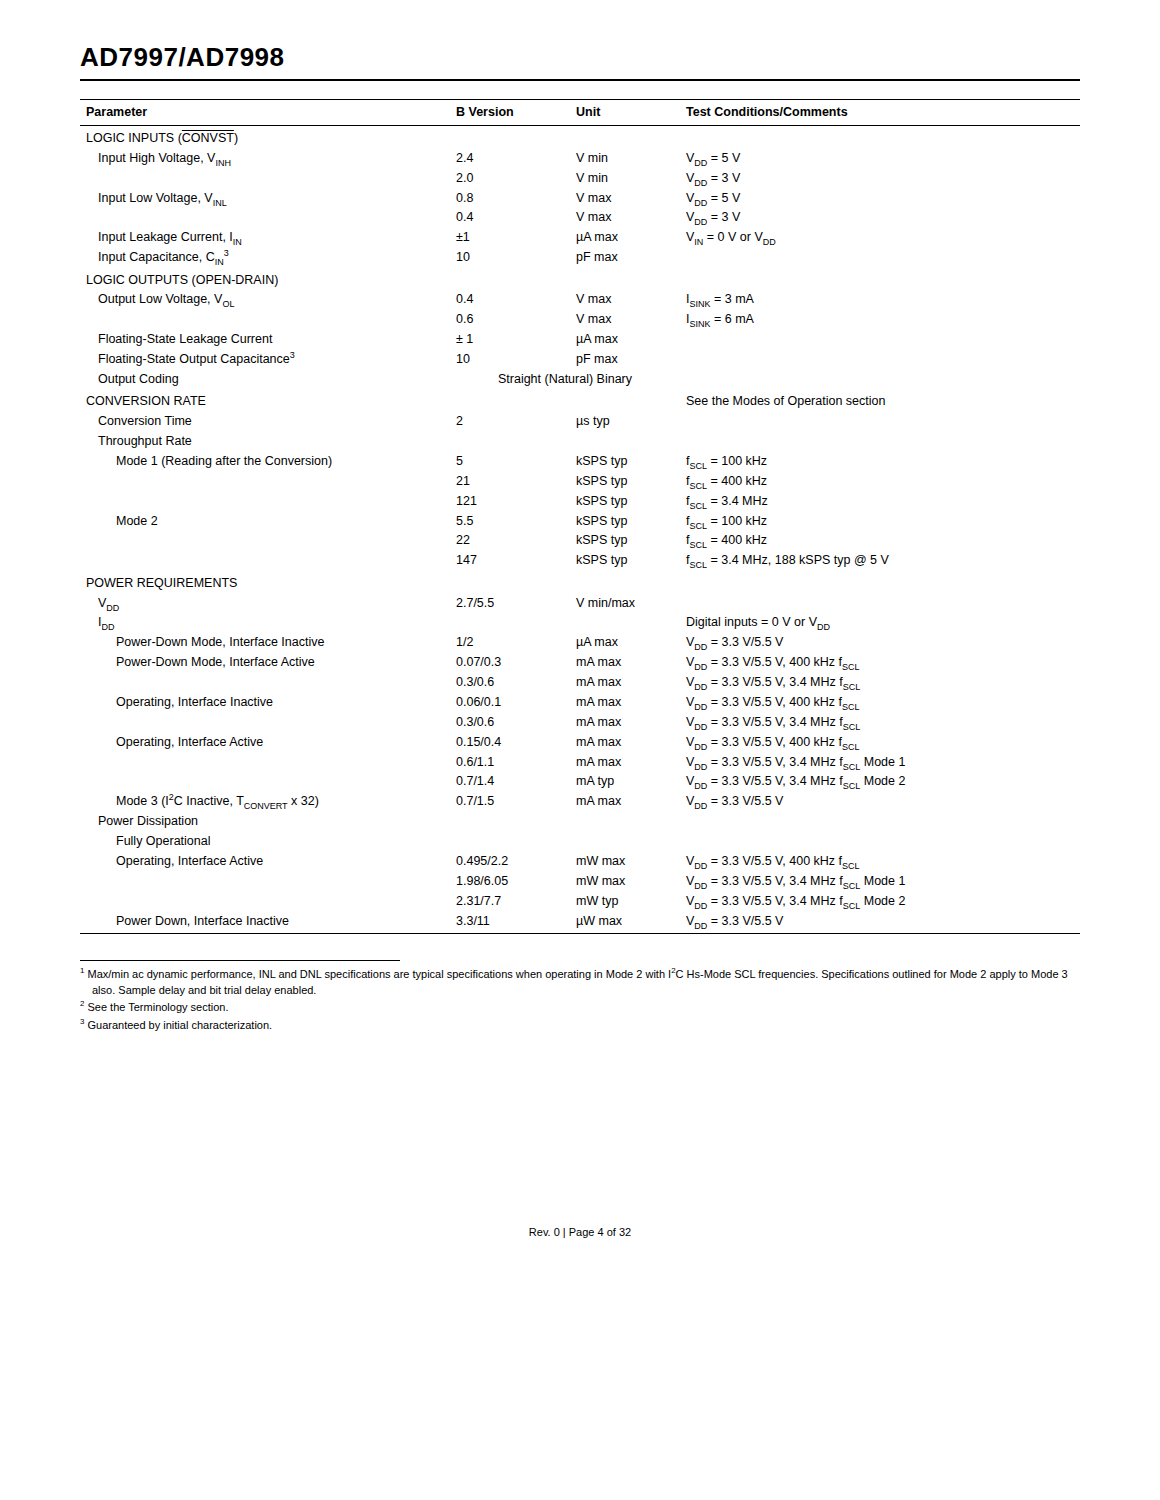AD7997/AD7998
| Parameter | B Version | Unit | Test Conditions/Comments |
| --- | --- | --- | --- |
| LOGIC INPUTS ( CONVST ) | | | |
| Input High Voltage, V INH | 2.4 | V min | V DD = 5 V |
| | 2.0 | V min | V DD = 3 V |
| Input Low Voltage, V INL | 0.8 | V max | V DD = 5 V |
| | 0.4 | V max | V DD = 3 V |
| Input Leakage Current, I IN | ±1 | µA max | V IN = 0 V or V DD |
| Input Capacitance, C IN 3 | 10 | pF max | |
| LOGIC OUTPUTS (OPEN-DRAIN) | | | |
| Output Low Voltage, V OL | 0.4 | V max | I SINK = 3 mA |
| | 0.6 | V max | I SINK = 6 mA |
| Floating-State Leakage Current | ± 1 | µA max | |
| Floating-State Output Capacitance 3 | 10 | pF max | |
| Output Coding | Straight (Natural) Binary | |
| CONVERSION RATE | | | See the Modes of Operation section |
| Conversion Time | 2 | µs typ | |
| Throughput Rate | | | |
| Mode 1 (Reading after the Conversion) | 5 | kSPS typ | f SCL = 100 kHz |
| | 21 | kSPS typ | f SCL = 400 kHz |
| | 121 | kSPS typ | f SCL = 3.4 MHz |
| Mode 2 | 5.5 | kSPS typ | f SCL = 100 kHz |
| | 22 | kSPS typ | f SCL = 400 kHz |
| | 147 | kSPS typ | f SCL = 3.4 MHz, 188 kSPS typ @ 5 V |
| POWER REQUIREMENTS | | | |
| V DD | 2.7/5.5 | V min/max | |
| I DD | | | Digital inputs = 0 V or V DD |
| Power-Down Mode, Interface Inactive | 1/2 | µA max | V DD = 3.3 V/5.5 V |
| Power-Down Mode, Interface Active | 0.07/0.3 | mA max | V DD = 3.3 V/5.5 V, 400 kHz f SCL |
| | 0.3/0.6 | mA max | V DD = 3.3 V/5.5 V, 3.4 MHz f SCL |
| Operating, Interface Inactive | 0.06/0.1 | mA max | V DD = 3.3 V/5.5 V, 400 kHz f SCL |
| | 0.3/0.6 | mA max | V DD = 3.3 V/5.5 V, 3.4 MHz f SCL |
| Operating, Interface Active | 0.15/0.4 | mA max | V DD = 3.3 V/5.5 V, 400 kHz f SCL |
| | 0.6/1.1 | mA max | V DD = 3.3 V/5.5 V, 3.4 MHz f SCL Mode 1 |
| | 0.7/1.4 | mA typ | V DD = 3.3 V/5.5 V, 3.4 MHz f SCL Mode 2 |
| Mode 3 (I 2 C Inactive, T CONVERT x 32) | 0.7/1.5 | mA max | V DD = 3.3 V/5.5 V |
| Power Dissipation | | | |
| Fully Operational | | | |
| Operating, Interface Active | 0.495/2.2 | mW max | V DD = 3.3 V/5.5 V, 400 kHz f SCL |
| | 1.98/6.05 | mW max | V DD = 3.3 V/5.5 V, 3.4 MHz f SCL Mode 1 |
| | 2.31/7.7 | mW typ | V DD = 3.3 V/5.5 V, 3.4 MHz f SCL Mode 2 |
| Power Down, Interface Inactive | 3.3/11 | µW max | V DD = 3.3 V/5.5 V |
1 Max/min ac dynamic performance, INL and DNL specifications are typical specifications when operating in Mode 2 with I2C Hs-Mode SCL frequencies. Specifications outlined for Mode 2 apply to Mode 3 also. Sample delay and bit trial delay enabled.
2 See the Terminology section.
3 Guaranteed by initial characterization.
Rev. 0 | Page 4 of 32